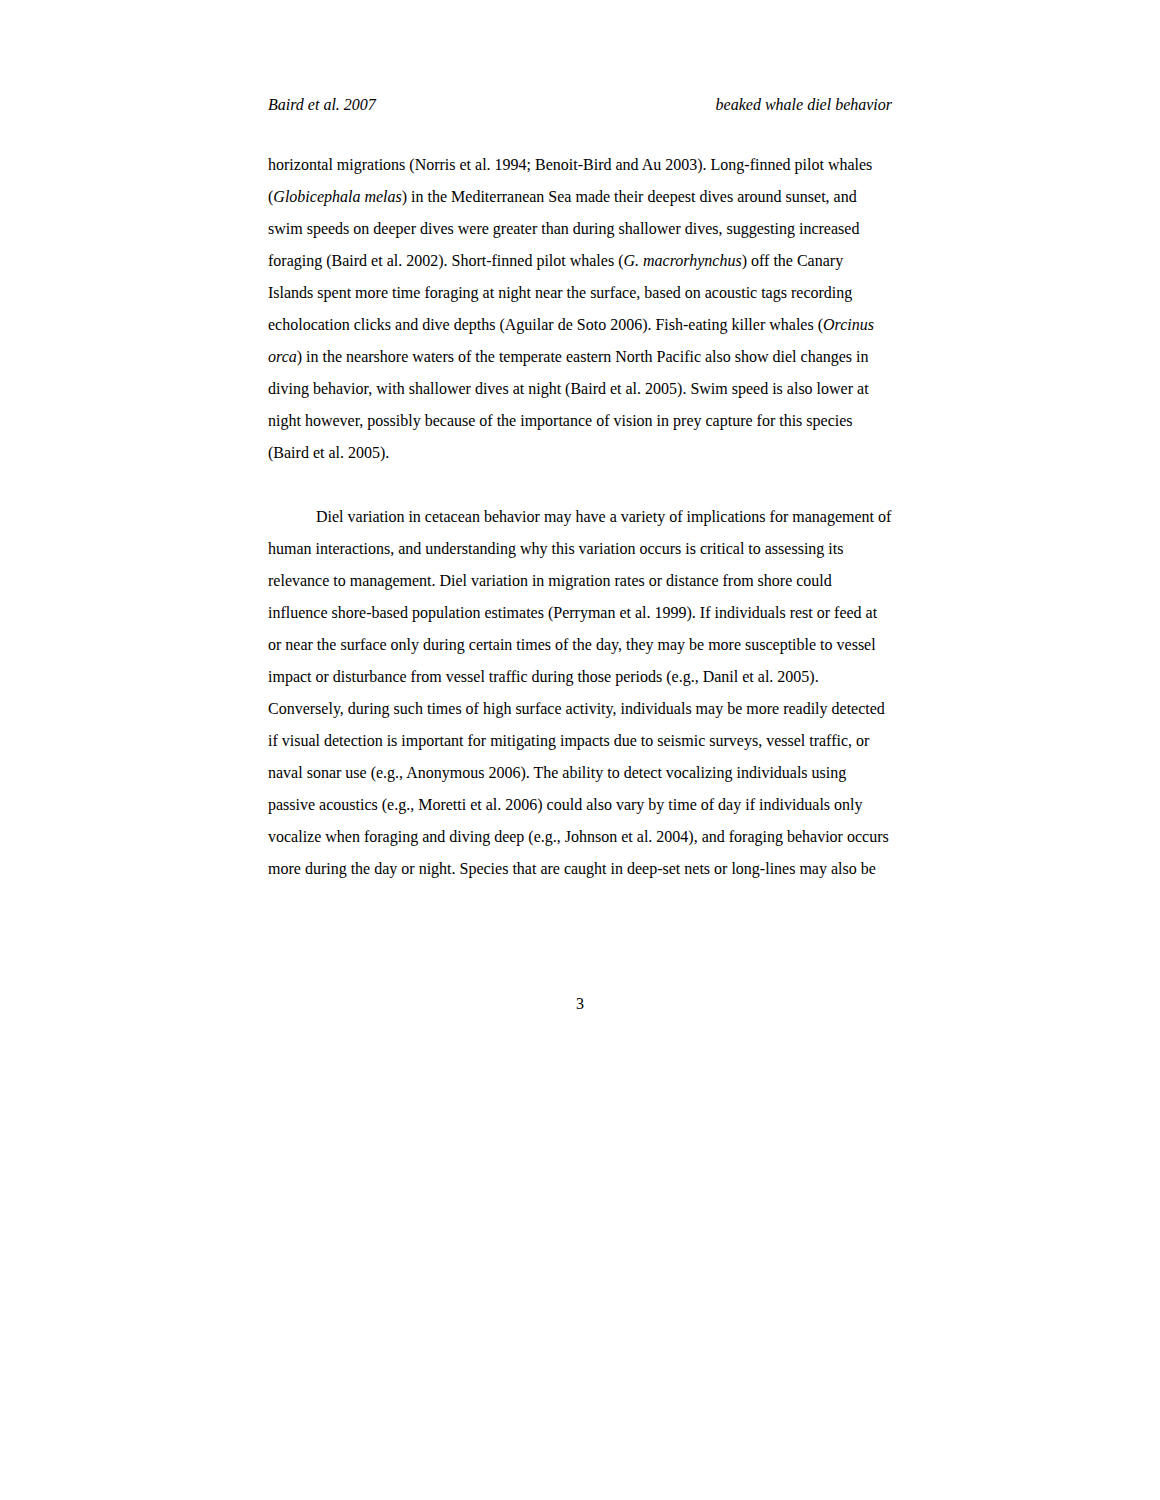Baird et al. 2007 beaked whale diel behavior
horizontal migrations (Norris et al. 1994; Benoit-Bird and Au 2003). Long-finned pilot whales (Globicephala melas) in the Mediterranean Sea made their deepest dives around sunset, and swim speeds on deeper dives were greater than during shallower dives, suggesting increased foraging (Baird et al. 2002). Short-finned pilot whales (G. macrorhynchus) off the Canary Islands spent more time foraging at night near the surface, based on acoustic tags recording echolocation clicks and dive depths (Aguilar de Soto 2006). Fish-eating killer whales (Orcinus orca) in the nearshore waters of the temperate eastern North Pacific also show diel changes in diving behavior, with shallower dives at night (Baird et al. 2005). Swim speed is also lower at night however, possibly because of the importance of vision in prey capture for this species (Baird et al. 2005).
Diel variation in cetacean behavior may have a variety of implications for management of human interactions, and understanding why this variation occurs is critical to assessing its relevance to management. Diel variation in migration rates or distance from shore could influence shore-based population estimates (Perryman et al. 1999). If individuals rest or feed at or near the surface only during certain times of the day, they may be more susceptible to vessel impact or disturbance from vessel traffic during those periods (e.g., Danil et al. 2005). Conversely, during such times of high surface activity, individuals may be more readily detected if visual detection is important for mitigating impacts due to seismic surveys, vessel traffic, or naval sonar use (e.g., Anonymous 2006). The ability to detect vocalizing individuals using passive acoustics (e.g., Moretti et al. 2006) could also vary by time of day if individuals only vocalize when foraging and diving deep (e.g., Johnson et al. 2004), and foraging behavior occurs more during the day or night. Species that are caught in deep-set nets or long-lines may also be
3